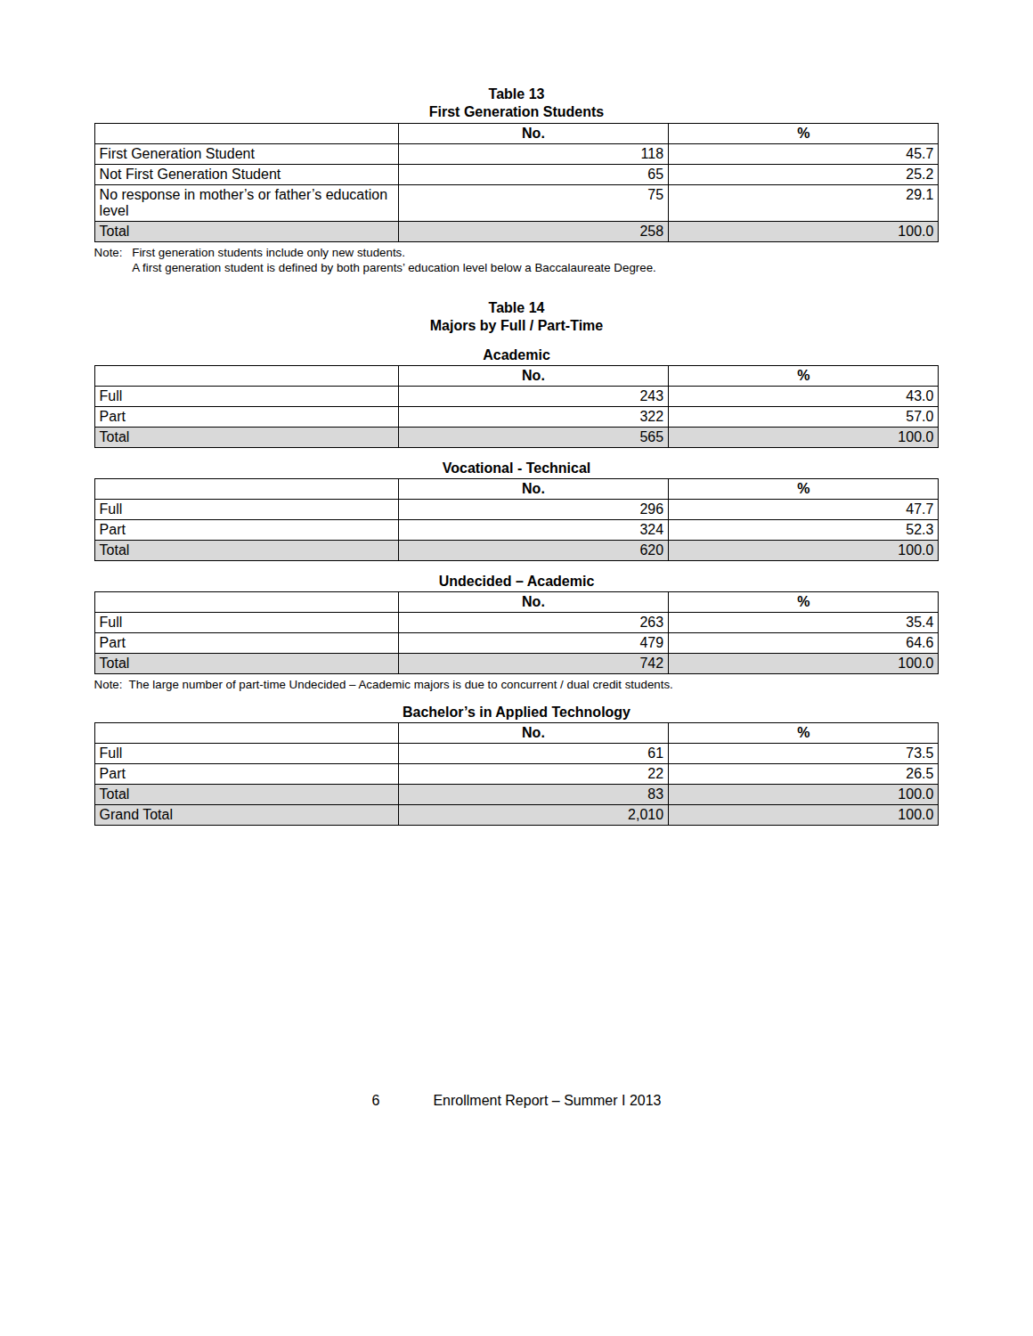Table 13
First Generation Students
| | No. | % |
| --- | --- | --- |
| First Generation Student | 118 | 45.7 |
| Not First Generation Student | 65 | 25.2 |
| No response in mother’s or father’s education level | 75 | 29.1 |
| Total | 258 | 100.0 |
Note: First generation students include only new students. A first generation student is defined by both parents’ education level below a Baccalaureate Degree.
Table 14
Majors by Full / Part-Time
Academic
| | No. | % |
| --- | --- | --- |
| Full | 243 | 43.0 |
| Part | 322 | 57.0 |
| Total | 565 | 100.0 |
Vocational - Technical
| | No. | % |
| --- | --- | --- |
| Full | 296 | 47.7 |
| Part | 324 | 52.3 |
| Total | 620 | 100.0 |
Undecided – Academic
| | No. | % |
| --- | --- | --- |
| Full | 263 | 35.4 |
| Part | 479 | 64.6 |
| Total | 742 | 100.0 |
Note: The large number of part-time Undecided – Academic majors is due to concurrent / dual credit students.
Bachelor’s in Applied Technology
| | No. | % |
| --- | --- | --- |
| Full | 61 | 73.5 |
| Part | 22 | 26.5 |
| Total | 83 | 100.0 |
| Grand Total | 2,010 | 100.0 |
6 Enrollment Report – Summer I 2013